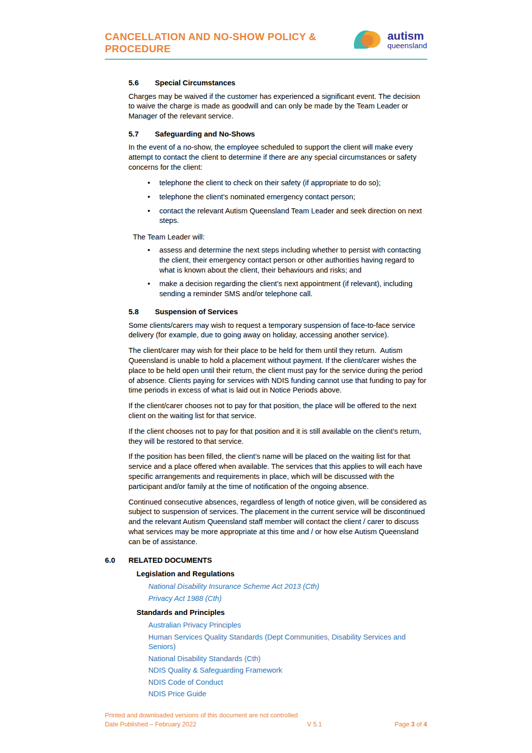CANCELLATION AND NO-SHOW POLICY & PROCEDURE
autism queensland
5.6 Special Circumstances
Charges may be waived if the customer has experienced a significant event. The decision to waive the charge is made as goodwill and can only be made by the Team Leader or Manager of the relevant service.
5.7 Safeguarding and No-Shows
In the event of a no-show, the employee scheduled to support the client will make every attempt to contact the client to determine if there are any special circumstances or safety concerns for the client:
telephone the client to check on their safety (if appropriate to do so);
telephone the client’s nominated emergency contact person;
contact the relevant Autism Queensland Team Leader and seek direction on next steps.
The Team Leader will:
assess and determine the next steps including whether to persist with contacting the client, their emergency contact person or other authorities having regard to what is known about the client, their behaviours and risks; and
make a decision regarding the client’s next appointment (if relevant), including sending a reminder SMS and/or telephone call.
5.8 Suspension of Services
Some clients/carers may wish to request a temporary suspension of face-to-face service delivery (for example, due to going away on holiday, accessing another service).
The client/carer may wish for their place to be held for them until they return. Autism Queensland is unable to hold a placement without payment. If the client/carer wishes the place to be held open until their return, the client must pay for the service during the period of absence. Clients paying for services with NDIS funding cannot use that funding to pay for time periods in excess of what is laid out in Notice Periods above.
If the client/carer chooses not to pay for that position, the place will be offered to the next client on the waiting list for that service.
If the client chooses not to pay for that position and it is still available on the client’s return, they will be restored to that service.
If the position has been filled, the client’s name will be placed on the waiting list for that service and a place offered when available. The services that this applies to will each have specific arrangements and requirements in place, which will be discussed with the participant and/or family at the time of notification of the ongoing absence.
Continued consecutive absences, regardless of length of notice given, will be considered as subject to suspension of services. The placement in the current service will be discontinued and the relevant Autism Queensland staff member will contact the client / carer to discuss what services may be more appropriate at this time and / or how else Autism Queensland can be of assistance.
6.0 RELATED DOCUMENTS
Legislation and Regulations
National Disability Insurance Scheme Act 2013 (Cth)
Privacy Act 1988 (Cth)
Standards and Principles
Australian Privacy Principles
Human Services Quality Standards (Dept Communities, Disability Services and Seniors)
National Disability Standards (Cth)
NDIS Quality & Safeguarding Framework
NDIS Code of Conduct
NDIS Price Guide
Printed and downloaded versions of this document are not controlled
Date Published – February 2022 V 5.1 Page 3 of 4